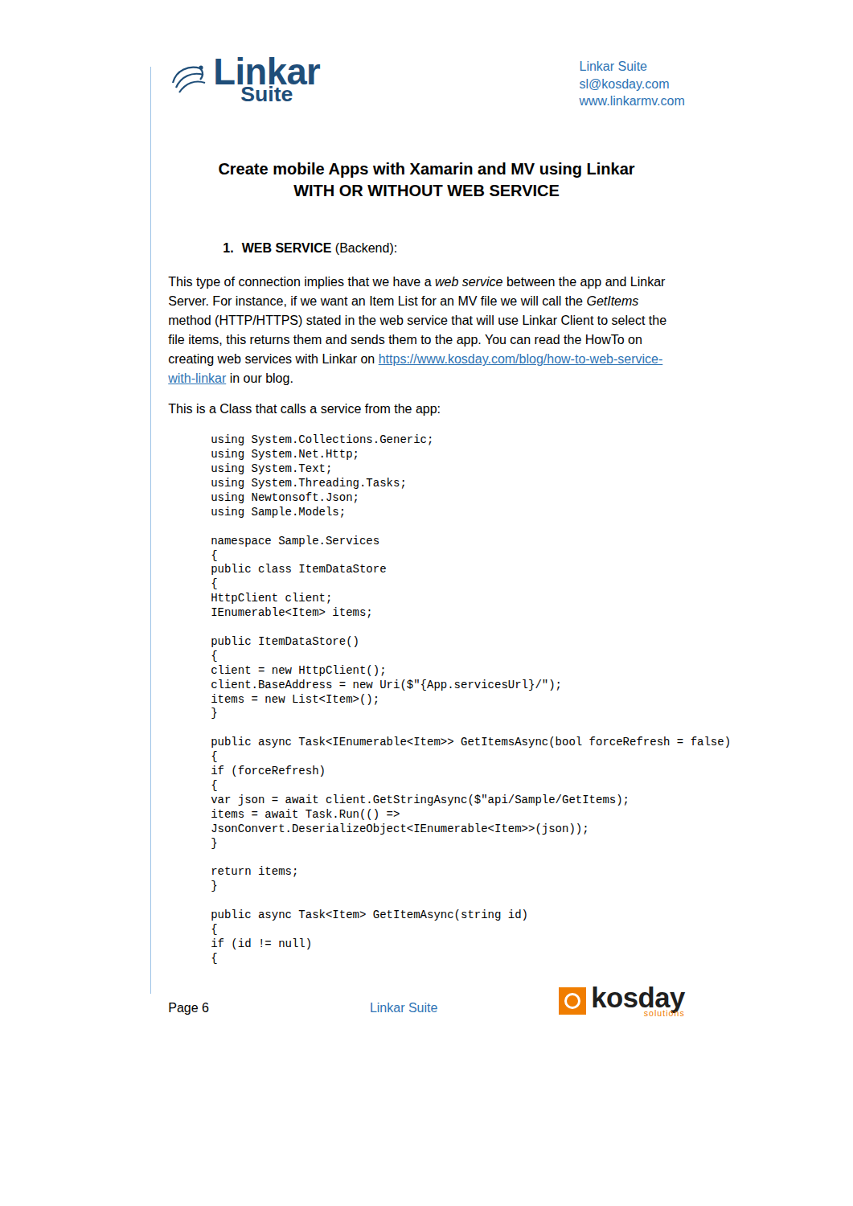Linkar Suite
Linkar Suite
sl@kosday.com
www.linkarmv.com
Create mobile Apps with Xamarin and MV using Linkar WITH OR WITHOUT WEB SERVICE
WEB SERVICE (Backend):
This type of connection implies that we have a web service between the app and Linkar Server. For instance, if we want an Item List for an MV file we will call the GetItems method (HTTP/HTTPS) stated in the web service that will use Linkar Client to select the file items, this returns them and sends them to the app. You can read the HowTo on creating web services with Linkar on https://www.kosday.com/blog/how-to-web-service-with-linkar in our blog.
This is a Class that calls a service from the app:
using System.Collections.Generic;
using System.Net.Http;
using System.Text;
using System.Threading.Tasks;
using Newtonsoft.Json;
using Sample.Models;

namespace Sample.Services
{
public class ItemDataStore
{
HttpClient client;
IEnumerable<Item> items;

public ItemDataStore()
{
client = new HttpClient();
client.BaseAddress = new Uri($"{App.servicesUrl}/");
items = new List<Item>();
}

public async Task<IEnumerable<Item>> GetItemsAsync(bool forceRefresh = false)
{
if (forceRefresh)
{
var json = await client.GetStringAsync($"api/Sample/GetItems);
items = await Task.Run(() =>
JsonConvert.DeserializeObject<IEnumerable<Item>>(json));
}

return items;
}

public async Task<Item> GetItemAsync(string id)
{
if (id != null)
{
Page 6
Linkar Suite
kosday solutions